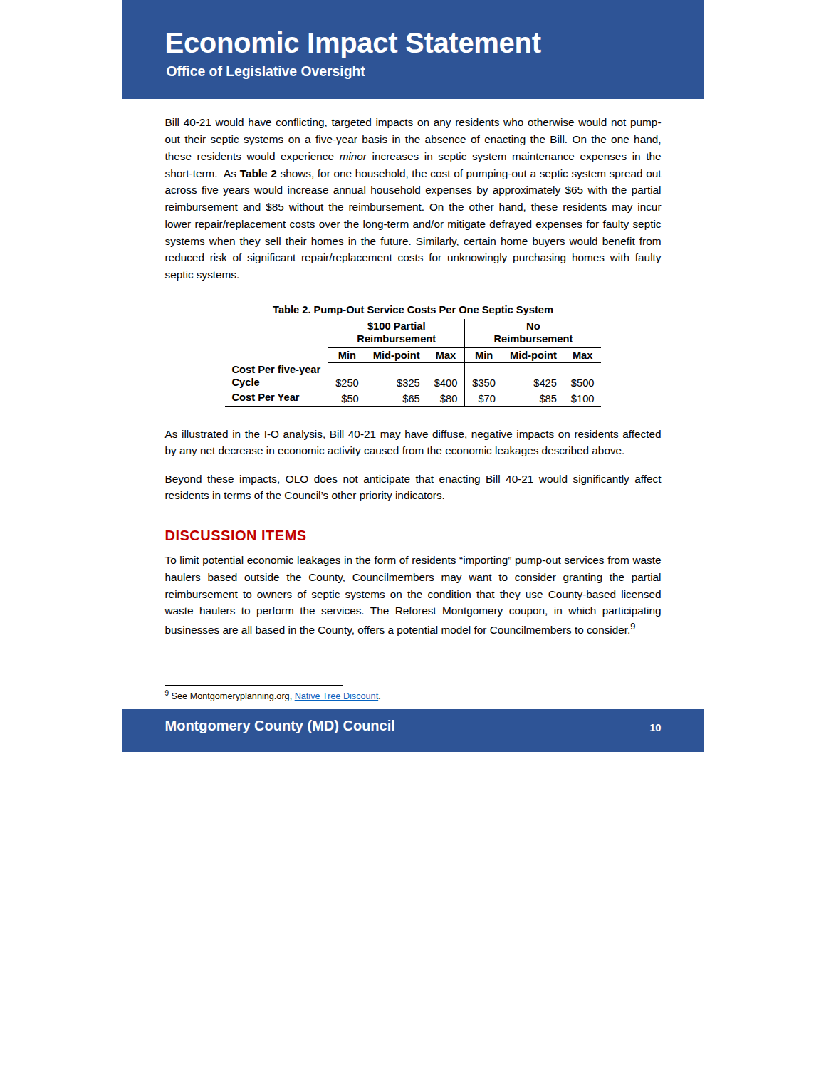Economic Impact Statement
Office of Legislative Oversight
Bill 40-21 would have conflicting, targeted impacts on any residents who otherwise would not pump-out their septic systems on a five-year basis in the absence of enacting the Bill. On the one hand, these residents would experience minor increases in septic system maintenance expenses in the short-term. As Table 2 shows, for one household, the cost of pumping-out a septic system spread out across five years would increase annual household expenses by approximately $65 with the partial reimbursement and $85 without the reimbursement. On the other hand, these residents may incur lower repair/replacement costs over the long-term and/or mitigate defrayed expenses for faulty septic systems when they sell their homes in the future. Similarly, certain home buyers would benefit from reduced risk of significant repair/replacement costs for unknowingly purchasing homes with faulty septic systems.
Table 2. Pump-Out Service Costs Per One Septic System
| | $100 Partial Reimbursement | No Reimbursement |
| | Min | Mid-point | Max | Min | Mid-point | Max |
| Cost Per five-year Cycle | $250 | $325 | $400 | $350 | $425 | $500 |
| Cost Per Year | $50 | $65 | $80 | $70 | $85 | $100 |
As illustrated in the I-O analysis, Bill 40-21 may have diffuse, negative impacts on residents affected by any net decrease in economic activity caused from the economic leakages described above.
Beyond these impacts, OLO does not anticipate that enacting Bill 40-21 would significantly affect residents in terms of the Council’s other priority indicators.
DISCUSSION ITEMS
To limit potential economic leakages in the form of residents “importing” pump-out services from waste haulers based outside the County, Councilmembers may want to consider granting the partial reimbursement to owners of septic systems on the condition that they use County-based licensed waste haulers to perform the services. The Reforest Montgomery coupon, in which participating businesses are all based in the County, offers a potential model for Councilmembers to consider.9
9 See Montgomeryplanning.org, Native Tree Discount.
Montgomery County (MD) Council
10